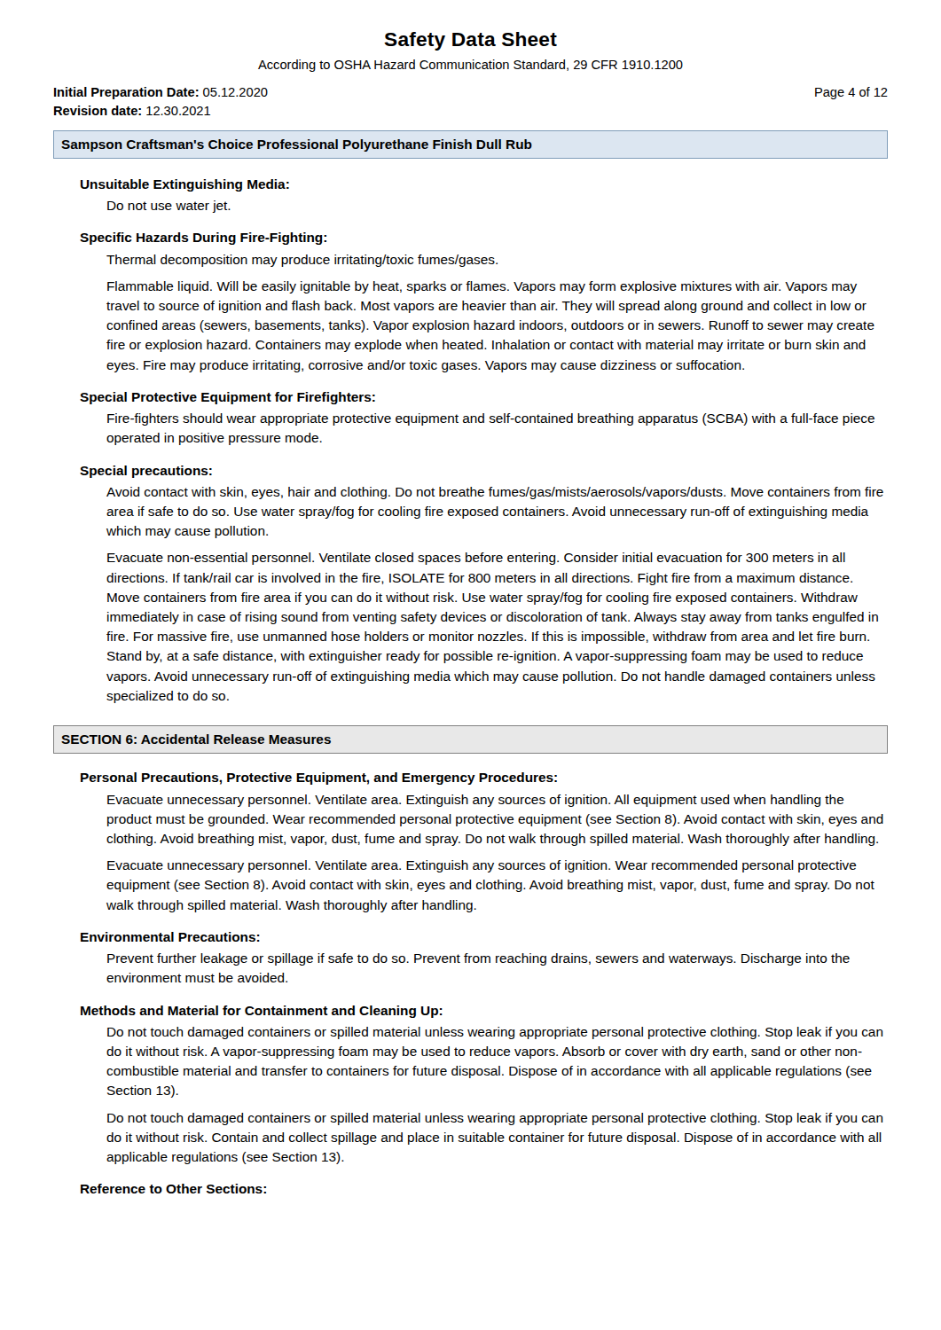Safety Data Sheet
According to OSHA Hazard Communication Standard, 29 CFR 1910.1200
Initial Preparation Date: 05.12.2020
Revision date: 12.30.2021
Page 4 of 12
Sampson Craftsman's Choice Professional Polyurethane Finish Dull Rub
Unsuitable Extinguishing Media:
Do not use water jet.
Specific Hazards During Fire-Fighting:
Thermal decomposition may produce irritating/toxic fumes/gases.
Flammable liquid. Will be easily ignitable by heat, sparks or flames. Vapors may form explosive mixtures with air. Vapors may travel to source of ignition and flash back. Most vapors are heavier than air. They will spread along ground and collect in low or confined areas (sewers, basements, tanks). Vapor explosion hazard indoors, outdoors or in sewers. Runoff to sewer may create fire or explosion hazard. Containers may explode when heated. Inhalation or contact with material may irritate or burn skin and eyes. Fire may produce irritating, corrosive and/or toxic gases. Vapors may cause dizziness or suffocation.
Special Protective Equipment for Firefighters:
Fire-fighters should wear appropriate protective equipment and self-contained breathing apparatus (SCBA) with a full-face piece operated in positive pressure mode.
Special precautions:
Avoid contact with skin, eyes, hair and clothing. Do not breathe fumes/gas/mists/aerosols/vapors/dusts. Move containers from fire area if safe to do so. Use water spray/fog for cooling fire exposed containers. Avoid unnecessary run-off of extinguishing media which may cause pollution.
Evacuate non-essential personnel. Ventilate closed spaces before entering. Consider initial evacuation for 300 meters in all directions. If tank/rail car is involved in the fire, ISOLATE for 800 meters in all directions. Fight fire from a maximum distance. Move containers from fire area if you can do it without risk. Use water spray/fog for cooling fire exposed containers. Withdraw immediately in case of rising sound from venting safety devices or discoloration of tank. Always stay away from tanks engulfed in fire. For massive fire, use unmanned hose holders or monitor nozzles. If this is impossible, withdraw from area and let fire burn. Stand by, at a safe distance, with extinguisher ready for possible re-ignition. A vapor-suppressing foam may be used to reduce vapors. Avoid unnecessary run-off of extinguishing media which may cause pollution. Do not handle damaged containers unless specialized to do so.
SECTION 6: Accidental Release Measures
Personal Precautions, Protective Equipment, and Emergency Procedures:
Evacuate unnecessary personnel. Ventilate area. Extinguish any sources of ignition. All equipment used when handling the product must be grounded. Wear recommended personal protective equipment (see Section 8). Avoid contact with skin, eyes and clothing. Avoid breathing mist, vapor, dust, fume and spray. Do not walk through spilled material. Wash thoroughly after handling.
Evacuate unnecessary personnel. Ventilate area. Extinguish any sources of ignition. Wear recommended personal protective equipment (see Section 8). Avoid contact with skin, eyes and clothing. Avoid breathing mist, vapor, dust, fume and spray. Do not walk through spilled material. Wash thoroughly after handling.
Environmental Precautions:
Prevent further leakage or spillage if safe to do so. Prevent from reaching drains, sewers and waterways. Discharge into the environment must be avoided.
Methods and Material for Containment and Cleaning Up:
Do not touch damaged containers or spilled material unless wearing appropriate personal protective clothing. Stop leak if you can do it without risk. A vapor-suppressing foam may be used to reduce vapors. Absorb or cover with dry earth, sand or other non-combustible material and transfer to containers for future disposal. Dispose of in accordance with all applicable regulations (see Section 13).
Do not touch damaged containers or spilled material unless wearing appropriate personal protective clothing. Stop leak if you can do it without risk. Contain and collect spillage and place in suitable container for future disposal. Dispose of in accordance with all applicable regulations (see Section 13).
Reference to Other Sections: